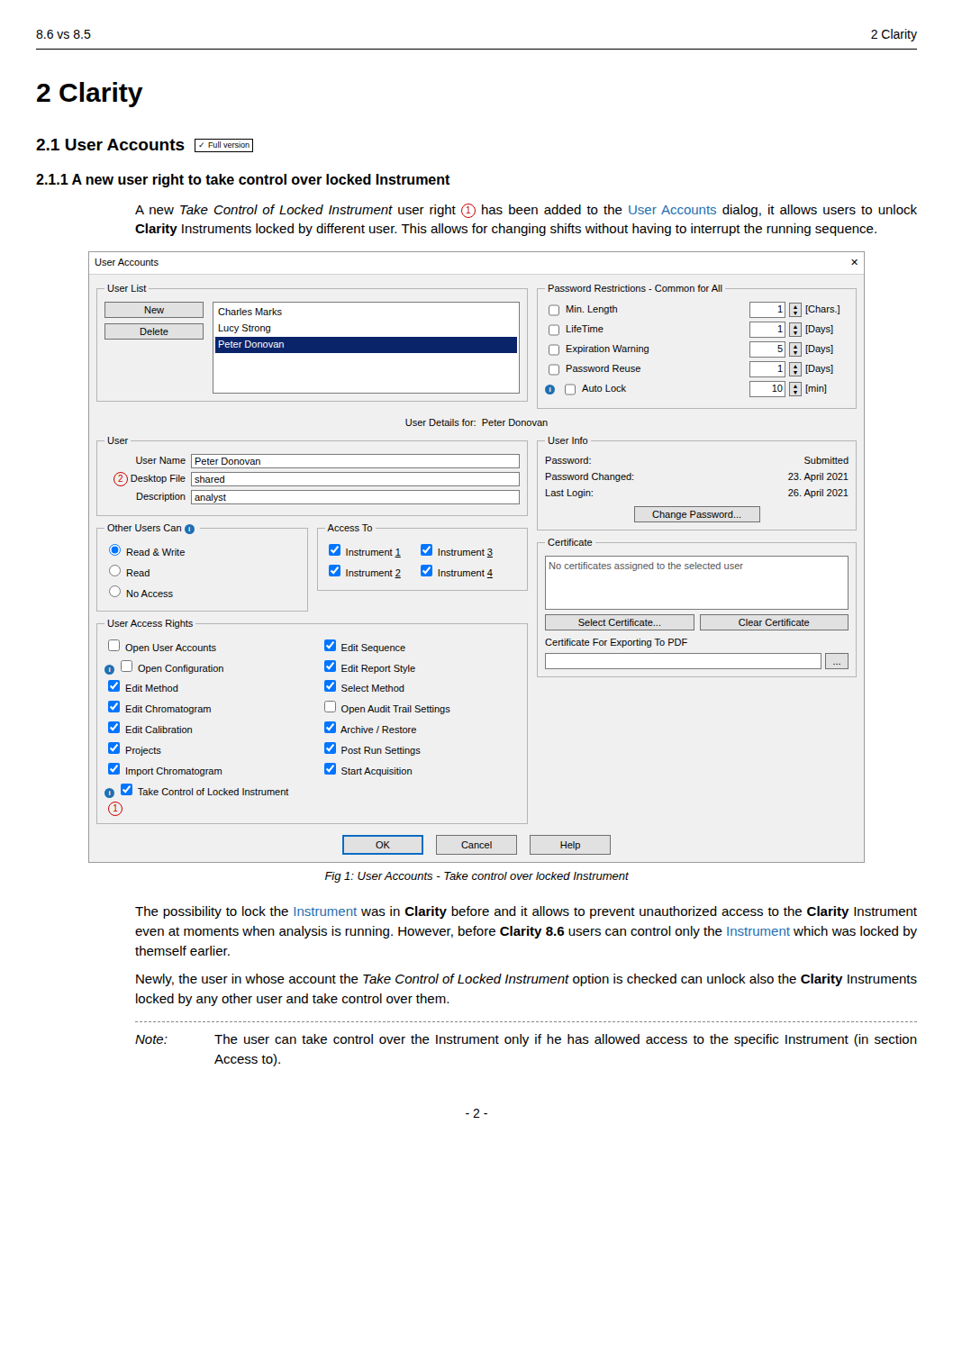8.6 vs 8.5 2 Clarity
2 Clarity
2.1 User Accounts ✓ Full version
2.1.1 A new user right to take control over locked Instrument
A new Take Control of Locked Instrument user right 1 has been added to the User Accounts dialog, it allows users to unlock Clarity Instruments locked by different user. This allows for changing shifts without having to interrupt the running sequence.
User Accounts✕
User List
New Delete
Charles Marks
Lucy Strong
Peter Donovan
Password Restrictions - Common for All
Min. Length 1▲
▼[Chars.]
LifeTime 1▲
▼[Days]
Expiration Warning 5▲
▼[Days]
Password Reuse 1▲
▼[Days]
iAuto Lock 10▲
▼[min]
User Details for: Peter Donovan
User
User Name
2 Desktop File
Description
Other Users Can i Read & Write Read No Access
Access To
Instrument 1 Instrument 2
Instrument 3 Instrument 4
User Access Rights
Open User Accounts i Open Configuration Edit Method Edit Chromatogram Edit Calibration Projects Import Chromatogram i Take Control of Locked Instrument
1
Edit Sequence Edit Report Style Select Method Open Audit Trail Settings Archive / Restore Post Run Settings Start Acquisition
User Info
Password: Submitted
Password Changed: 23. April 2021
Last Login: 26. April 2021
Change Password...
Certificate
No certificates assigned to the selected user
Select Certificate... Clear Certificate
Certificate For Exporting To PDF
...
OK Cancel Help
Fig 1: User Accounts - Take control over locked Instrument
The possibility to lock the Instrument was in Clarity before and it allows to prevent unauthorized access to the Clarity Instrument even at moments when analysis is running. However, before Clarity 8.6 users can control only the Instrument which was locked by themself earlier.
Newly, the user in whose account the Take Control of Locked Instrument option is checked can unlock also the Clarity Instruments locked by any other user and take control over them.
Note:
The user can take control over the Instrument only if he has allowed access to the specific Instrument (in section Access to).
- 2 -